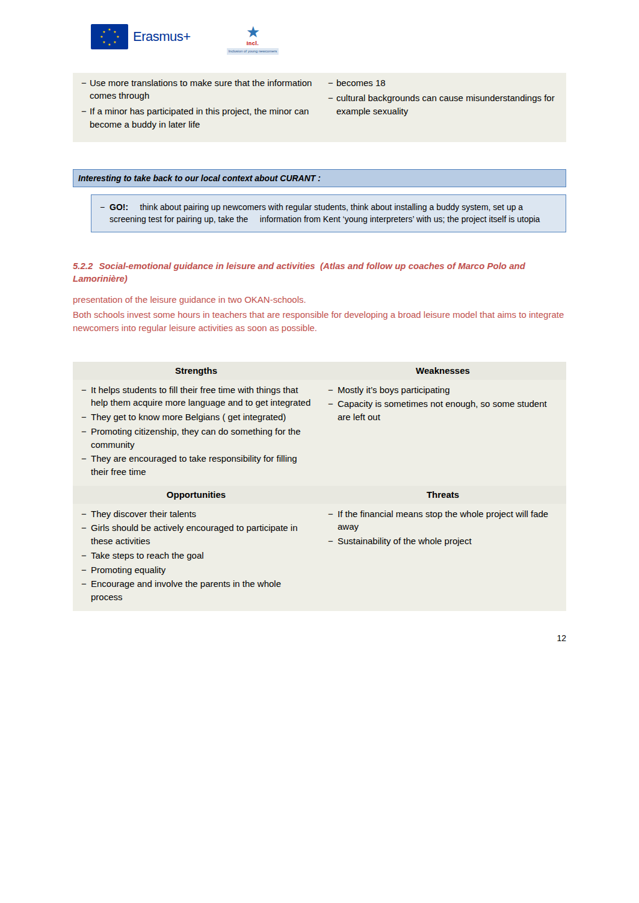★ ★ ★ ★ ★ ★ ★ ★
Erasmus+
★
Incl.
Inclusion of young newcomers
| Use more translations to make sure that the information comes through If a minor has participated in this project, the minor can become a buddy in later life | becomes 18 cultural backgrounds can cause misunderstandings for example sexuality |
Interesting to take back to our local context about CURANT :
GO!: think about pairing up newcomers with regular students, think about installing a buddy system, set up a screening test for pairing up, take the information from Kent ‘young interpreters’ with us; the project itself is utopia
5.2.2 Social-emotional guidance in leisure and activities (Atlas and follow up coaches of Marco Polo and Lamorinière)
presentation of the leisure guidance in two OKAN-schools.
Both schools invest some hours in teachers that are responsible for developing a broad leisure model that aims to integrate newcomers into regular leisure activities as soon as possible.
| Strengths | Weaknesses |
| --- | --- |
| It helps students to fill their free time with things that help them acquire more language and to get integrated They get to know more Belgians ( get integrated) Promoting citizenship, they can do something for the community They are encouraged to take responsibility for filling their free time | Mostly it’s boys participating Capacity is sometimes not enough, so some student are left out |
| Opportunities | Threats |
| They discover their talents Girls should be actively encouraged to participate in these activities Take steps to reach the goal Promoting equality Encourage and involve the parents in the whole process | If the financial means stop the whole project will fade away Sustainability of the whole project |
12